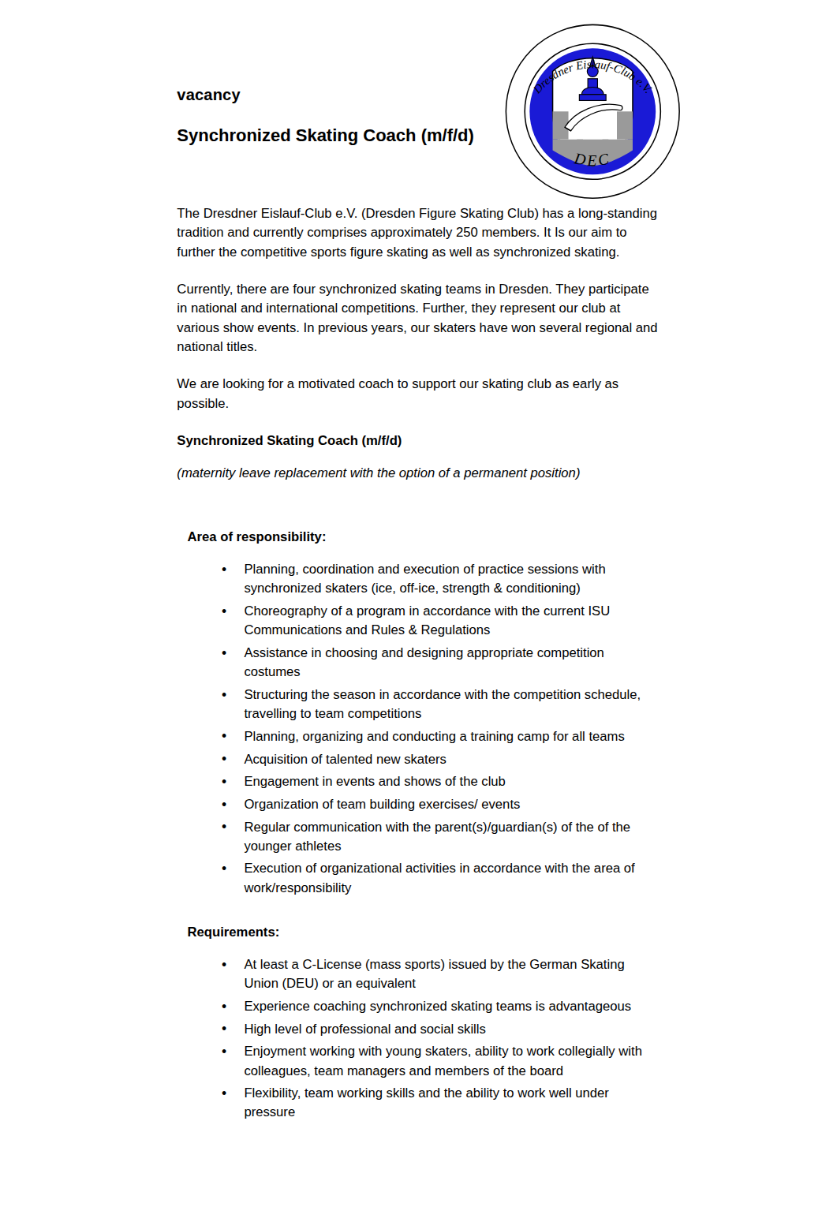Dresdner Eislauf-Club e.V. (DEC) emblem Dresdner Eislauf-Club e.V. DEC
vacancy
Synchronized Skating Coach (m/f/d)
The Dresdner Eislauf-Club e.V. (Dresden Figure Skating Club) has a long-standing tradition and currently comprises approximately 250 members. It Is our aim to further the competitive sports figure skating as well as synchronized skating.
Currently, there are four synchronized skating teams in Dresden. They participate in national and international competitions. Further, they represent our club at various show events. In previous years, our skaters have won several regional and national titles.
We are looking for a motivated coach to support our skating club as early as possible.
Synchronized Skating Coach (m/f/d)
(maternity leave replacement with the option of a permanent position)
Area of responsibility:
Planning, coordination and execution of practice sessions with synchronized skaters (ice, off-ice, strength & conditioning)
Choreography of a program in accordance with the current ISU Communications and Rules & Regulations
Assistance in choosing and designing appropriate competition costumes
Structuring the season in accordance with the competition schedule, travelling to team competitions
Planning, organizing and conducting a training camp for all teams
Acquisition of talented new skaters
Engagement in events and shows of the club
Organization of team building exercises/ events
Regular communication with the parent(s)/guardian(s) of the of the younger athletes
Execution of organizational activities in accordance with the area of work/responsibility
Requirements:
At least a C-License (mass sports) issued by the German Skating Union (DEU) or an equivalent
Experience coaching synchronized skating teams is advantageous
High level of professional and social skills
Enjoyment working with young skaters, ability to work collegially with colleagues, team managers and members of the board
Flexibility, team working skills and the ability to work well under pressure